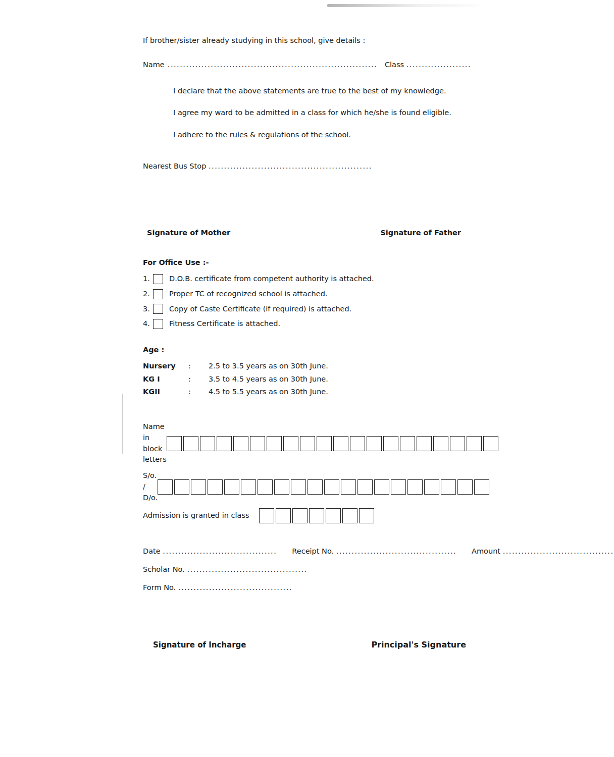If brother/sister already studying in this school, give details :
Name ........................................................................................................................................... Class .....................
I declare that the above statements are true to the best of my knowledge.
I agree my ward to be admitted in a class for which he/she is found eligible.
I adhere to the rules & regulations of the school.
Nearest Bus Stop .....................................................
Signature of Mother
Signature of Father
For Office Use :-
1. D.O.B. certificate from competent authority is attached.
2. Proper TC of recognized school is attached.
3. Copy of Caste Certificate (if required) is attached.
4. Fitness Certificate is attached.
Age :
| Nursery | : | 2.5 to 3.5 years as on 30th June. |
| KG I | : | 3.5 to 4.5 years as on 30th June. |
| KGII | : | 4.5 to 5.5 years as on 30th June. |
Name in block letters
S/o. / D/o.
Admission is granted in class
Date ..................................... Receipt No. ....................................... Amount .........................................
Scholar No. .......................................
Form No. .....................................
Signature of Incharge
Principal's Signature
.